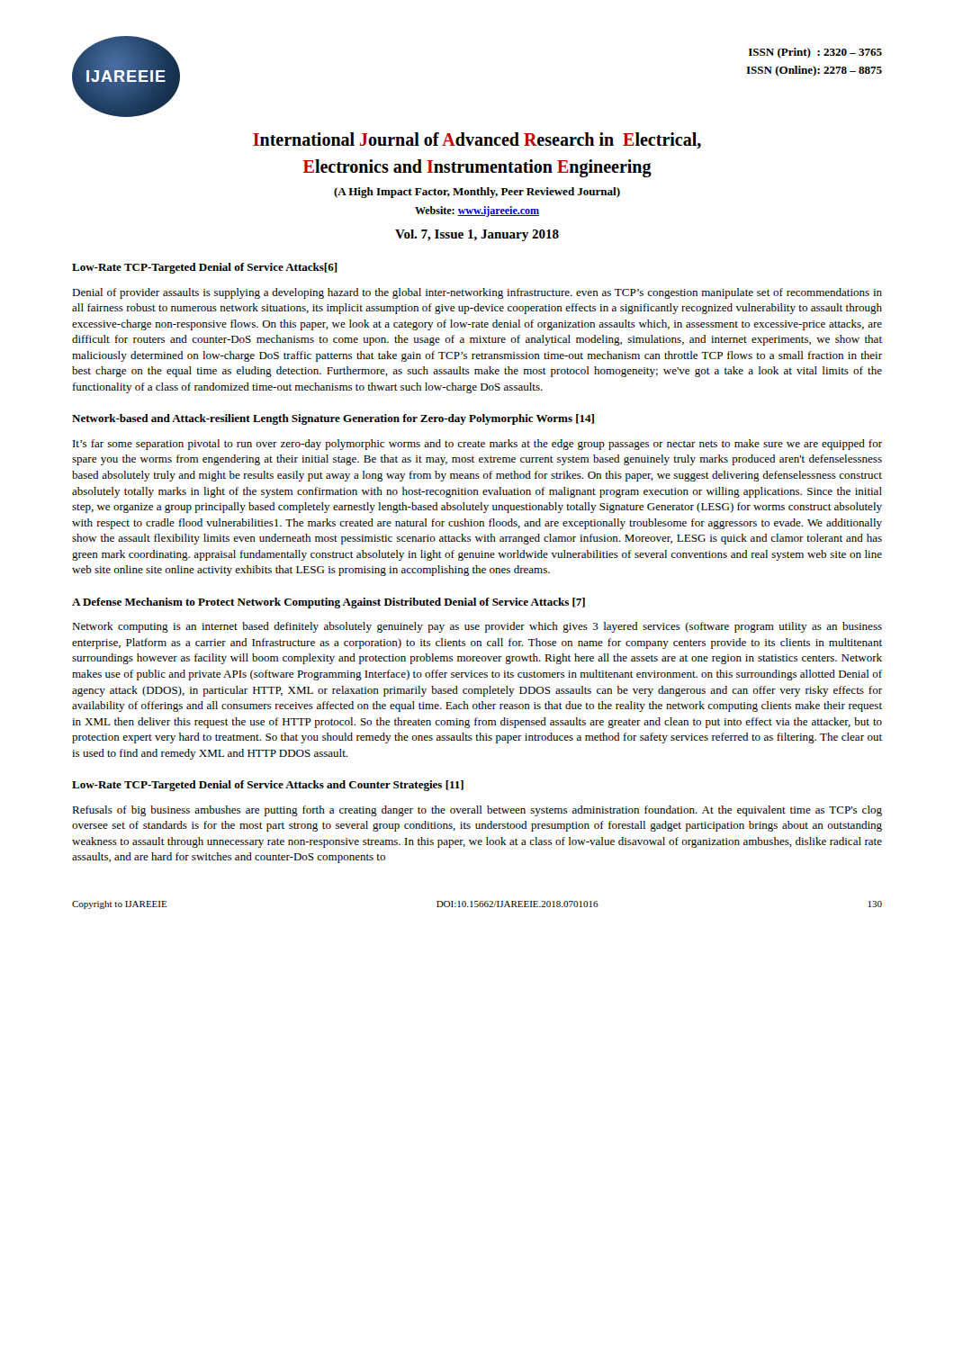IJAREEIE
ISSN (Print) : 2320 – 3765
ISSN (Online): 2278 – 8875
International Journal of Advanced Research in Electrical,
Electronics and Instrumentation Engineering
(A High Impact Factor, Monthly, Peer Reviewed Journal)
Website: www.ijareeie.com
Vol. 7, Issue 1, January 2018
Low-Rate TCP-Targeted Denial of Service Attacks[6]
Denial of provider assaults is supplying a developing hazard to the global inter-networking infrastructure. even as TCP’s congestion manipulate set of recommendations in all fairness robust to numerous network situations, its implicit assumption of give up-device cooperation effects in a significantly recognized vulnerability to assault through excessive-charge non-responsive flows. On this paper, we look at a category of low-rate denial of organization assaults which, in assessment to excessive-price attacks, are difficult for routers and counter-DoS mechanisms to come upon. the usage of a mixture of analytical modeling, simulations, and internet experiments, we show that maliciously determined on low-charge DoS traffic patterns that take gain of TCP’s retransmission time-out mechanism can throttle TCP flows to a small fraction in their best charge on the equal time as eluding detection. Furthermore, as such assaults make the most protocol homogeneity; we've got a take a look at vital limits of the functionality of a class of randomized time-out mechanisms to thwart such low-charge DoS assaults.
Network-based and Attack-resilient Length Signature Generation for Zero-day Polymorphic Worms [14]
It’s far some separation pivotal to run over zero-day polymorphic worms and to create marks at the edge group passages or nectar nets to make sure we are equipped for spare you the worms from engendering at their initial stage. Be that as it may, most extreme current system based genuinely truly marks produced aren't defenselessness based absolutely truly and might be results easily put away a long way from by means of method for strikes. On this paper, we suggest delivering defenselessness construct absolutely totally marks in light of the system confirmation with no host-recognition evaluation of malignant program execution or willing applications. Since the initial step, we organize a group principally based completely earnestly length-based absolutely unquestionably totally Signature Generator (LESG) for worms construct absolutely with respect to cradle flood vulnerabilities1. The marks created are natural for cushion floods, and are exceptionally troublesome for aggressors to evade. We additionally show the assault flexibility limits even underneath most pessimistic scenario attacks with arranged clamor infusion. Moreover, LESG is quick and clamor tolerant and has green mark coordinating. appraisal fundamentally construct absolutely in light of genuine worldwide vulnerabilities of several conventions and real system web site on line web site online site online activity exhibits that LESG is promising in accomplishing the ones dreams.
A Defense Mechanism to Protect Network Computing Against Distributed Denial of Service Attacks [7]
Network computing is an internet based definitely absolutely genuinely pay as use provider which gives 3 layered services (software program utility as an business enterprise, Platform as a carrier and Infrastructure as a corporation) to its clients on call for. Those on name for company centers provide to its clients in multitenant surroundings however as facility will boom complexity and protection problems moreover growth. Right here all the assets are at one region in statistics centers. Network makes use of public and private APIs (software Programming Interface) to offer services to its customers in multitenant environment. on this surroundings allotted Denial of agency attack (DDOS), in particular HTTP, XML or relaxation primarily based completely DDOS assaults can be very dangerous and can offer very risky effects for availability of offerings and all consumers receives affected on the equal time. Each other reason is that due to the reality the network computing clients make their request in XML then deliver this request the use of HTTP protocol. So the threaten coming from dispensed assaults are greater and clean to put into effect via the attacker, but to protection expert very hard to treatment. So that you should remedy the ones assaults this paper introduces a method for safety services referred to as filtering. The clear out is used to find and remedy XML and HTTP DDOS assault.
Low-Rate TCP-Targeted Denial of Service Attacks and Counter Strategies [11]
Refusals of big business ambushes are putting forth a creating danger to the overall between systems administration foundation. At the equivalent time as TCP's clog oversee set of standards is for the most part strong to several group conditions, its understood presumption of forestall gadget participation brings about an outstanding weakness to assault through unnecessary rate non-responsive streams. In this paper, we look at a class of low-value disavowal of organization ambushes, dislike radical rate assaults, and are hard for switches and counter-DoS components to
Copyright to IJAREEIE
DOI:10.15662/IJAREEIE.2018.0701016
130